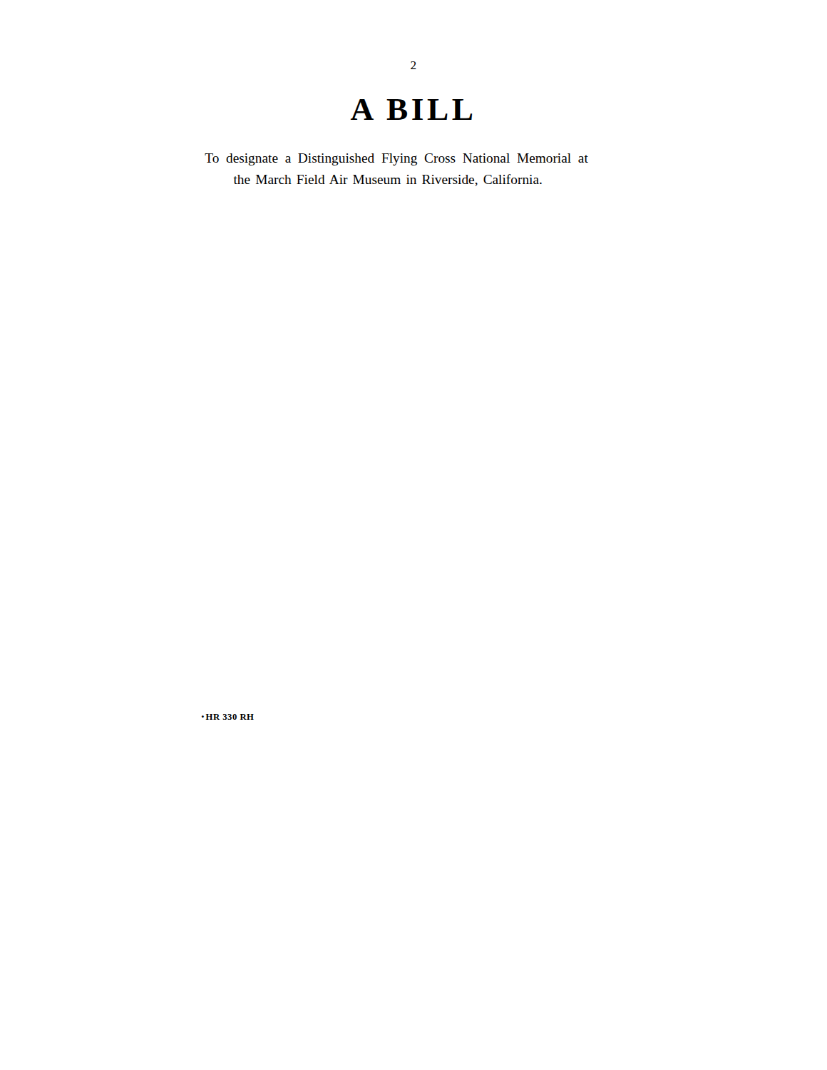2
A BILL
To designate a Distinguished Flying Cross National Memorial at the March Field Air Museum in Riverside, California.
•HR 330 RH